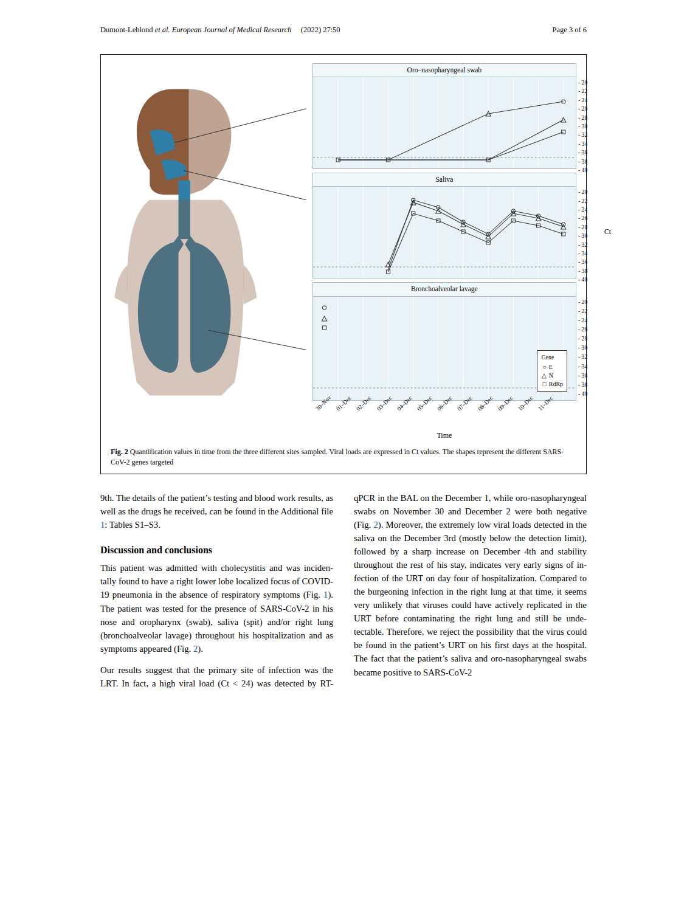Dumont-Leblond et al. European Journal of Medical Research (2022) 27:50
Page 3 of 6
Oro–nasopharyngeal swab
2022242628303234363840
Saliva
2022242628303234363840
Ct
Bronchoalveolar lavage
2022242628303234363840
Gene
○ E
△ N
□ RdRp
30–Nov 01–Dec 02–Dec 03–Dec 04–Dec 05–Dec 06–Dec 07–Dec 08–Dec 09–Dec 10–Dec 11–Dec
Time
Fig. 2 Quantification values in time from the three different sites sampled. Viral loads are expressed in Ct values. The shapes represent the different SARS-CoV-2 genes targeted
9th. The details of the patient’s testing and blood work results, as well as the drugs he received, can be found in the Additional file 1: Tables S1–S3.
Discussion and conclusions
This patient was admitted with cholecystitis and was incidentally found to have a right lower lobe localized focus of COVID-19 pneumonia in the absence of respiratory symptoms (Fig. 1). The patient was tested for the presence of SARS-CoV-2 in his nose and oropharynx (swab), saliva (spit) and/or right lung (bronchoalveolar lavage) throughout his hospitalization and as symptoms appeared (Fig. 2).
Our results suggest that the primary site of infection was the LRT. In fact, a high viral load (Ct < 24) was detected by RT-qPCR in the BAL on the December 1, while oro-nasopharyngeal swabs on November 30 and December 2 were both negative (Fig. 2). Moreover, the extremely low viral loads detected in the saliva on the December 3rd (mostly below the detection limit), followed by a sharp increase on December 4th and stability throughout the rest of his stay, indicates very early signs of infection of the URT on day four of hospitalization. Compared to the burgeoning infection in the right lung at that time, it seems very unlikely that viruses could have actively replicated in the URT before contaminating the right lung and still be undetectable. Therefore, we reject the possibility that the virus could be found in the patient’s URT on his first days at the hospital. The fact that the patient’s saliva and oro-nasopharyngeal swabs became positive to SARS-CoV-2